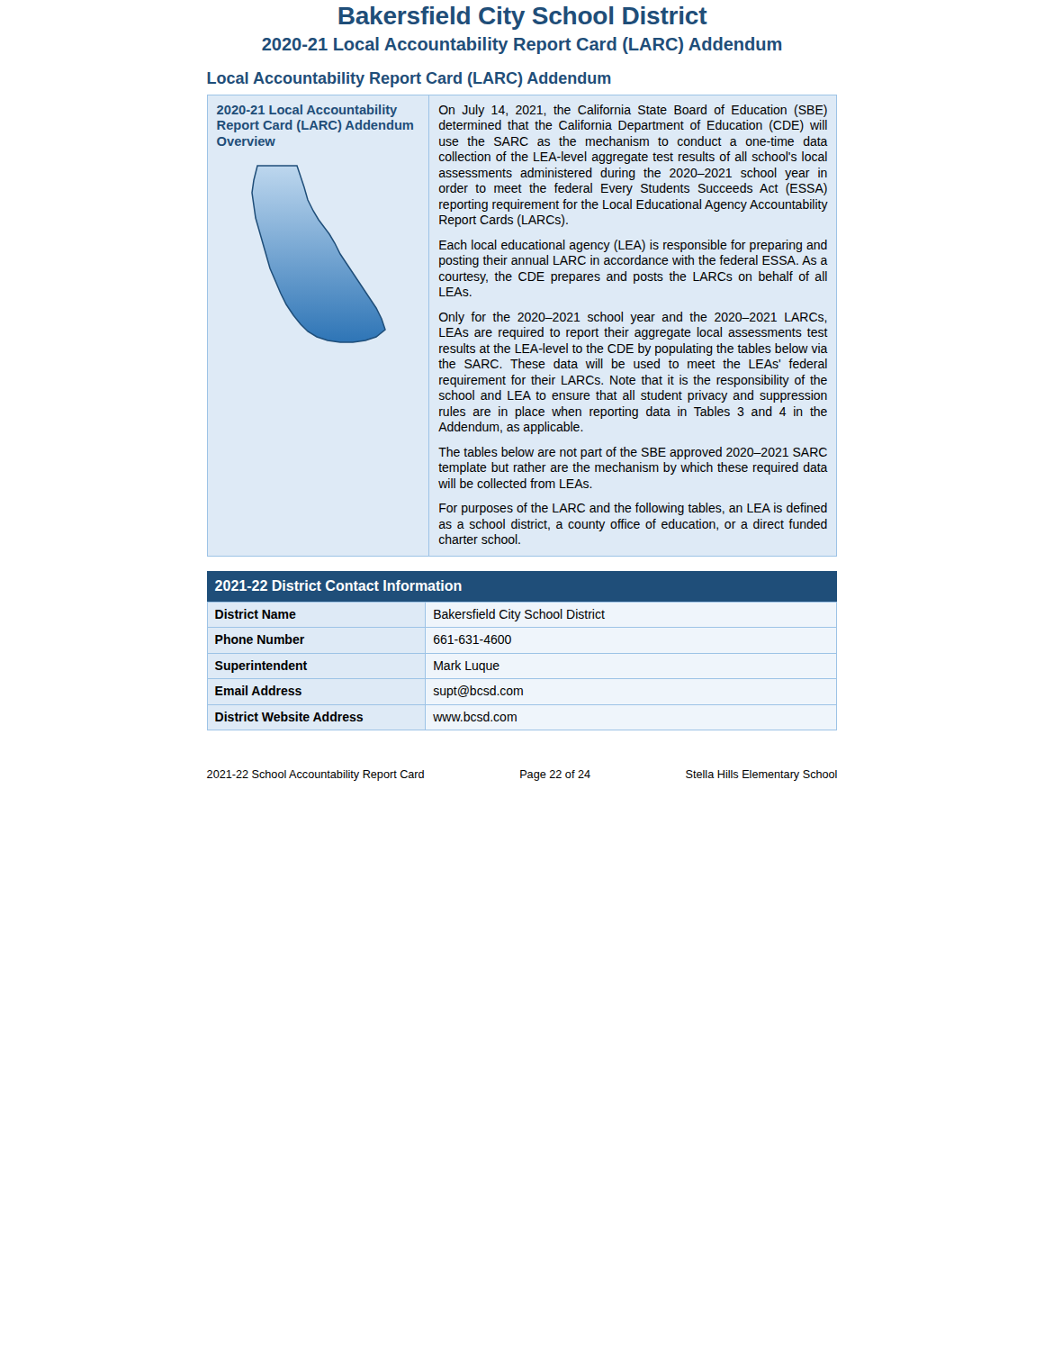Bakersfield City School District
2020-21 Local Accountability Report Card (LARC) Addendum
Local Accountability Report Card (LARC) Addendum
| 2020-21 Local Accountability Report Card (LARC) Addendum Overview | On July 14, 2021, the California State Board of Education (SBE) determined that the California Department of Education (CDE) will use the SARC as the mechanism to conduct a one-time data collection of the LEA-level aggregate test results of all school's local assessments administered during the 2020–2021 school year in order to meet the federal Every Students Succeeds Act (ESSA) reporting requirement for the Local Educational Agency Accountability Report Cards (LARCs). Each local educational agency (LEA) is responsible for preparing and posting their annual LARC in accordance with the federal ESSA. As a courtesy, the CDE prepares and posts the LARCs on behalf of all LEAs. Only for the 2020–2021 school year and the 2020–2021 LARCs, LEAs are required to report their aggregate local assessments test results at the LEA-level to the CDE by populating the tables below via the SARC. These data will be used to meet the LEAs' federal requirement for their LARCs. Note that it is the responsibility of the school and LEA to ensure that all student privacy and suppression rules are in place when reporting data in Tables 3 and 4 in the Addendum, as applicable. The tables below are not part of the SBE approved 2020–2021 SARC template but rather are the mechanism by which these required data will be collected from LEAs. For purposes of the LARC and the following tables, an LEA is defined as a school district, a county office of education, or a direct funded charter school. |
2021-22 District Contact Information
| District Name | Bakersfield City School District |
| Phone Number | 661-631-4600 |
| Superintendent | Mark Luque |
| Email Address | supt@bcsd.com |
| District Website Address | www.bcsd.com |
2021-22 School Accountability Report Card
Page 22 of 24
Stella Hills Elementary School